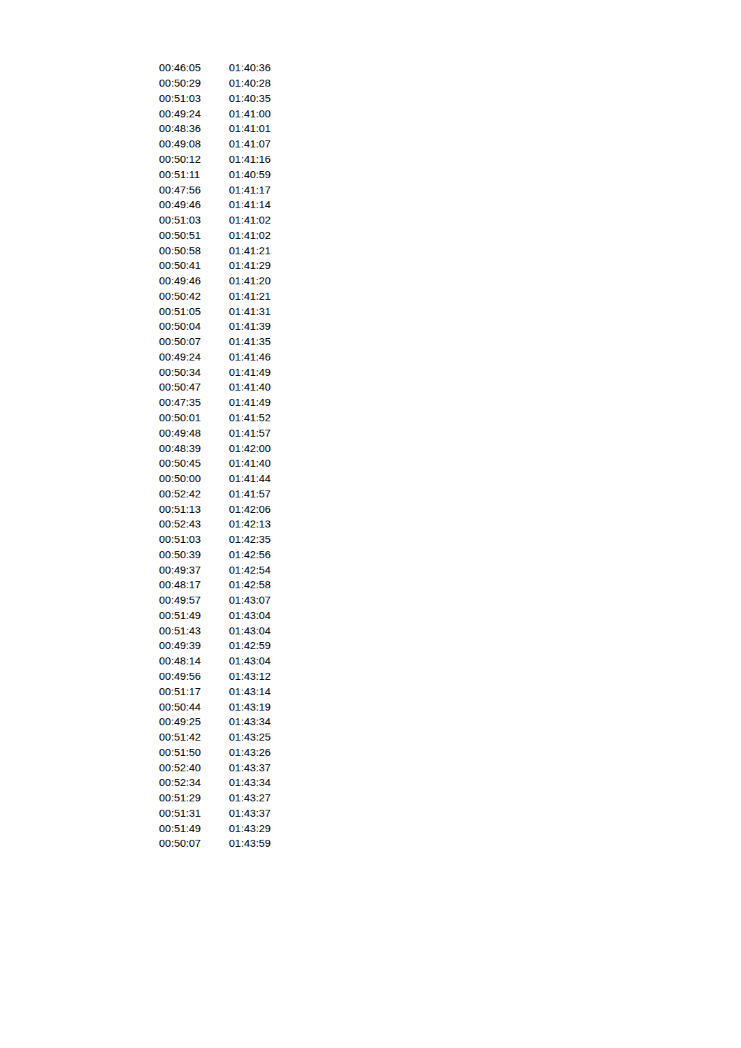| 00:46:05 | 01:40:36 |
| 00:50:29 | 01:40:28 |
| 00:51:03 | 01:40:35 |
| 00:49:24 | 01:41:00 |
| 00:48:36 | 01:41:01 |
| 00:49:08 | 01:41:07 |
| 00:50:12 | 01:41:16 |
| 00:51:11 | 01:40:59 |
| 00:47:56 | 01:41:17 |
| 00:49:46 | 01:41:14 |
| 00:51:03 | 01:41:02 |
| 00:50:51 | 01:41:02 |
| 00:50:58 | 01:41:21 |
| 00:50:41 | 01:41:29 |
| 00:49:46 | 01:41:20 |
| 00:50:42 | 01:41:21 |
| 00:51:05 | 01:41:31 |
| 00:50:04 | 01:41:39 |
| 00:50:07 | 01:41:35 |
| 00:49:24 | 01:41:46 |
| 00:50:34 | 01:41:49 |
| 00:50:47 | 01:41:40 |
| 00:47:35 | 01:41:49 |
| 00:50:01 | 01:41:52 |
| 00:49:48 | 01:41:57 |
| 00:48:39 | 01:42:00 |
| 00:50:45 | 01:41:40 |
| 00:50:00 | 01:41:44 |
| 00:52:42 | 01:41:57 |
| 00:51:13 | 01:42:06 |
| 00:52:43 | 01:42:13 |
| 00:51:03 | 01:42:35 |
| 00:50:39 | 01:42:56 |
| 00:49:37 | 01:42:54 |
| 00:48:17 | 01:42:58 |
| 00:49:57 | 01:43:07 |
| 00:51:49 | 01:43:04 |
| 00:51:43 | 01:43:04 |
| 00:49:39 | 01:42:59 |
| 00:48:14 | 01:43:04 |
| 00:49:56 | 01:43:12 |
| 00:51:17 | 01:43:14 |
| 00:50:44 | 01:43:19 |
| 00:49:25 | 01:43:34 |
| 00:51:42 | 01:43:25 |
| 00:51:50 | 01:43:26 |
| 00:52:40 | 01:43:37 |
| 00:52:34 | 01:43:34 |
| 00:51:29 | 01:43:27 |
| 00:51:31 | 01:43:37 |
| 00:51:49 | 01:43:29 |
| 00:50:07 | 01:43:59 |